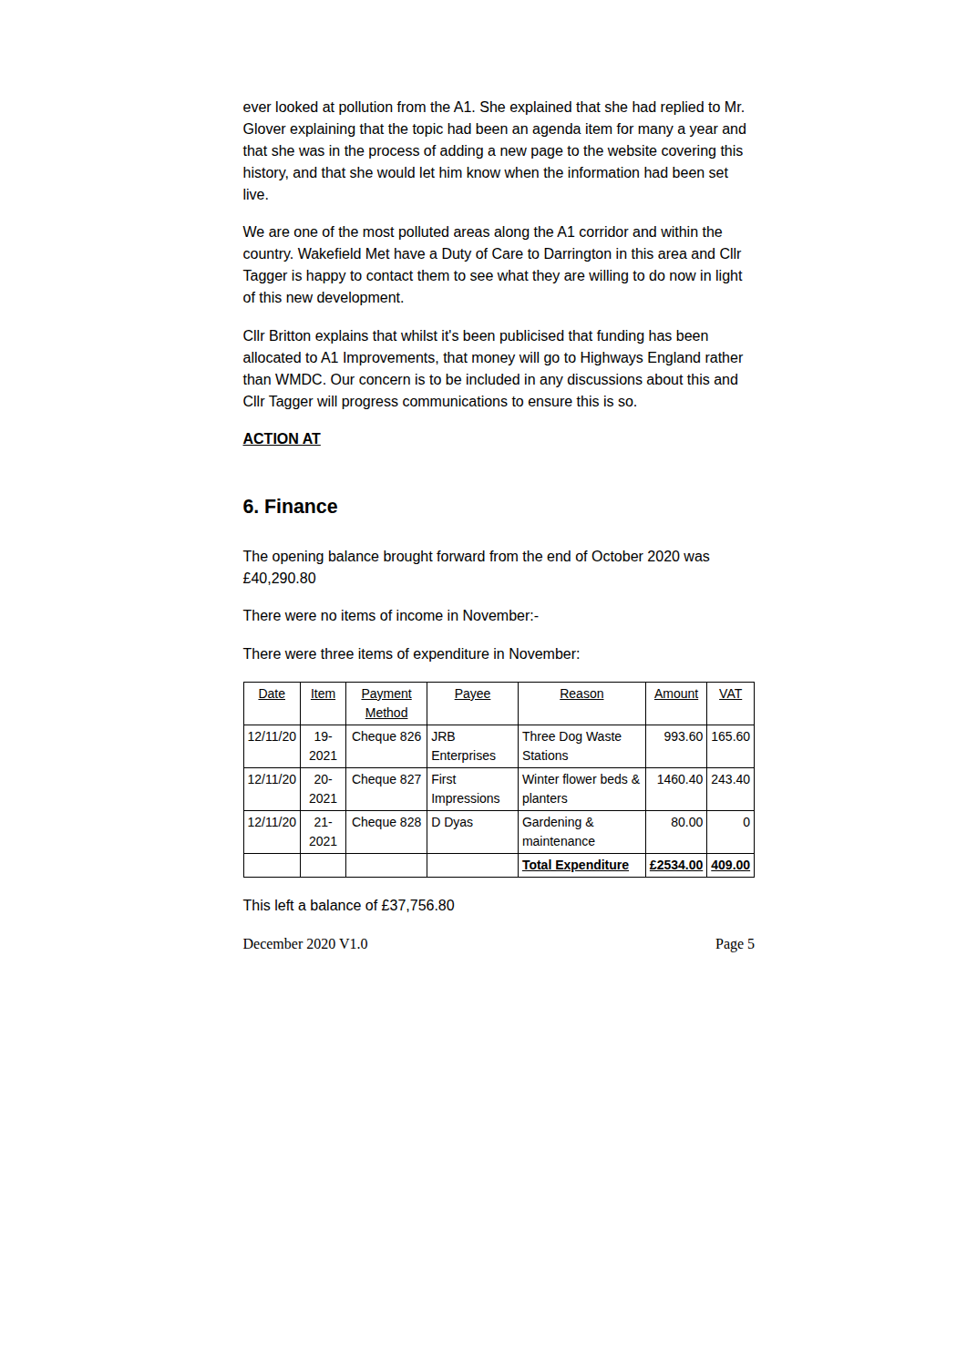ever looked at pollution from the A1. She explained that she had replied to Mr. Glover explaining that the topic had been an agenda item for many a year and that she was in the process of adding a new page to the website covering this history, and that she would let him know when the information had been set live.
We are one of the most polluted areas along the A1 corridor and within the country. Wakefield Met have a Duty of Care to Darrington in this area and Cllr Tagger is happy to contact them to see what they are willing to do now in light of this new development.
Cllr Britton explains that whilst it's been publicised that funding has been allocated to A1 Improvements, that money will go to Highways England rather than WMDC. Our concern is to be included in any discussions about this and Cllr Tagger will progress communications to ensure this is so.
ACTION AT
6. Finance
The opening balance brought forward from the end of October 2020 was £40,290.80
There were no items of income in November:-
There were three items of expenditure in November:
| Date | Item | Payment Method | Payee | Reason | Amount | VAT |
| --- | --- | --- | --- | --- | --- | --- |
| 12/11/20 | 19-2021 | Cheque 826 | JRB Enterprises | Three Dog Waste Stations | 993.60 | 165.60 |
| 12/11/20 | 20-2021 | Cheque 827 | First Impressions | Winter flower beds & planters | 1460.40 | 243.40 |
| 12/11/20 | 21-2021 | Cheque 828 | D Dyas | Gardening & maintenance | 80.00 | 0 |
| | | | | Total Expenditure | £2534.00 | 409.00 |
This left a balance of £37,756.80
December 2020 V1.0 Page 5